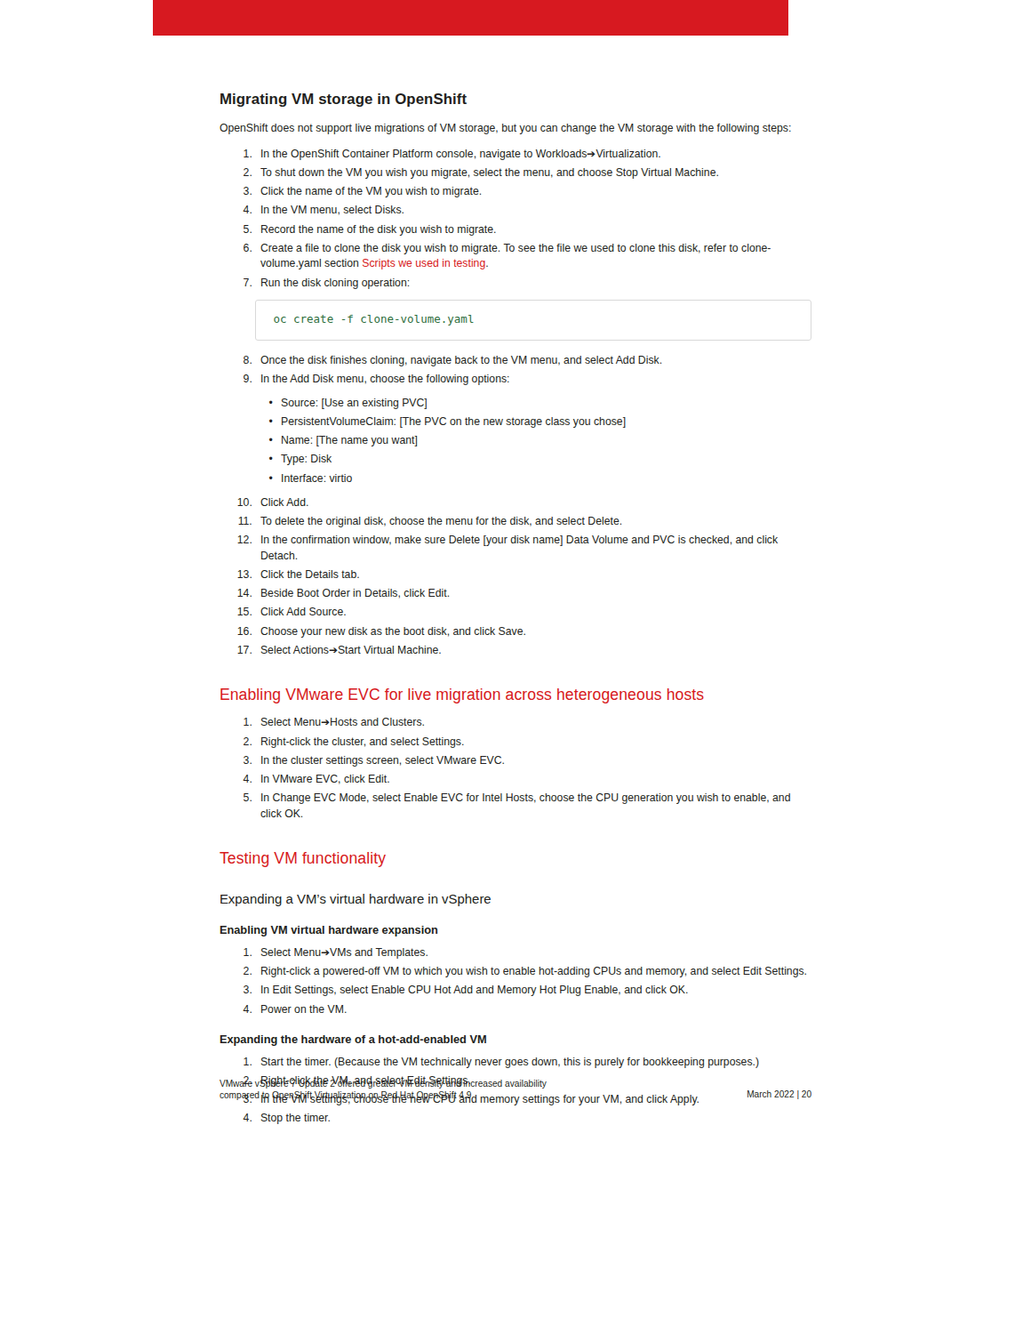Migrating VM storage in OpenShift
OpenShift does not support live migrations of VM storage, but you can change the VM storage with the following steps:
In the OpenShift Container Platform console, navigate to Workloads➔Virtualization.
To shut down the VM you wish you migrate, select the menu, and choose Stop Virtual Machine.
Click the name of the VM you wish to migrate.
In the VM menu, select Disks.
Record the name of the disk you wish to migrate.
Create a file to clone the disk you wish to migrate. To see the file we used to clone this disk, refer to clone-volume.yaml section Scripts we used in testing.
Run the disk cloning operation:
oc create -f clone-volume.yaml
Once the disk finishes cloning, navigate back to the VM menu, and select Add Disk.
In the Add Disk menu, choose the following options:
Source: [Use an existing PVC]
PersistentVolumeClaim: [The PVC on the new storage class you chose]
Name: [The name you want]
Type: Disk
Interface: virtio
Click Add.
To delete the original disk, choose the menu for the disk, and select Delete.
In the confirmation window, make sure Delete [your disk name] Data Volume and PVC is checked, and click Detach.
Click the Details tab.
Beside Boot Order in Details, click Edit.
Click Add Source.
Choose your new disk as the boot disk, and click Save.
Select Actions➔Start Virtual Machine.
Enabling VMware EVC for live migration across heterogeneous hosts
Select Menu➔Hosts and Clusters.
Right-click the cluster, and select Settings.
In the cluster settings screen, select VMware EVC.
In VMware EVC, click Edit.
In Change EVC Mode, select Enable EVC for Intel Hosts, choose the CPU generation you wish to enable, and click OK.
Testing VM functionality
Expanding a VM’s virtual hardware in vSphere
Enabling VM virtual hardware expansion
Select Menu➔VMs and Templates.
Right-click a powered-off VM to which you wish to enable hot-adding CPUs and memory, and select Edit Settings.
In Edit Settings, select Enable CPU Hot Add and Memory Hot Plug Enable, and click OK.
Power on the VM.
Expanding the hardware of a hot-add-enabled VM
Start the timer. (Because the VM technically never goes down, this is purely for bookkeeping purposes.)
Right-click the VM, and select Edit Settings.
In the VM settings, choose the new CPU and memory settings for your VM, and click Apply.
Stop the timer.
VMware vSphere 7 Update 2 offered greater VM density and increased availability
compared to OpenShift Virtualization on Red Hat OpenShift 4.9
March 2022 | 20